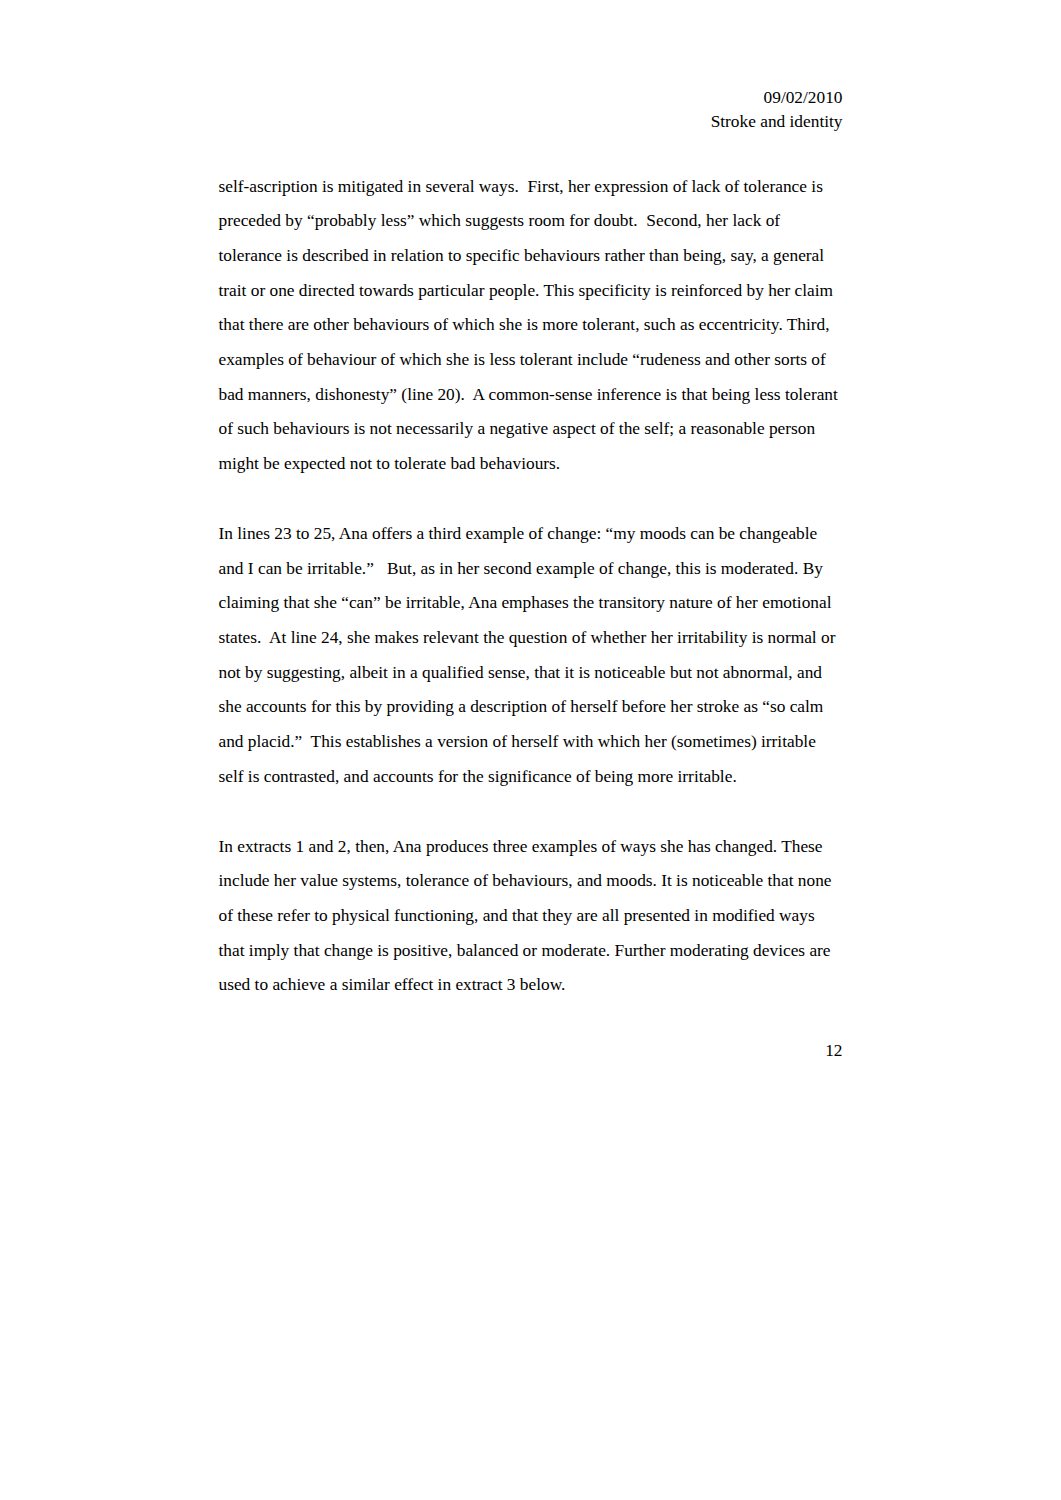09/02/2010 Stroke and identity
self-ascription is mitigated in several ways. First, her expression of lack of tolerance is preceded by “probably less” which suggests room for doubt. Second, her lack of tolerance is described in relation to specific behaviours rather than being, say, a general trait or one directed towards particular people. This specificity is reinforced by her claim that there are other behaviours of which she is more tolerant, such as eccentricity. Third, examples of behaviour of which she is less tolerant include “rudeness and other sorts of bad manners, dishonesty” (line 20). A common-sense inference is that being less tolerant of such behaviours is not necessarily a negative aspect of the self; a reasonable person might be expected not to tolerate bad behaviours.
In lines 23 to 25, Ana offers a third example of change: “my moods can be changeable and I can be irritable.” But, as in her second example of change, this is moderated. By claiming that she “can” be irritable, Ana emphases the transitory nature of her emotional states. At line 24, she makes relevant the question of whether her irritability is normal or not by suggesting, albeit in a qualified sense, that it is noticeable but not abnormal, and she accounts for this by providing a description of herself before her stroke as “so calm and placid.” This establishes a version of herself with which her (sometimes) irritable self is contrasted, and accounts for the significance of being more irritable.
In extracts 1 and 2, then, Ana produces three examples of ways she has changed. These include her value systems, tolerance of behaviours, and moods. It is noticeable that none of these refer to physical functioning, and that they are all presented in modified ways that imply that change is positive, balanced or moderate. Further moderating devices are used to achieve a similar effect in extract 3 below.
12